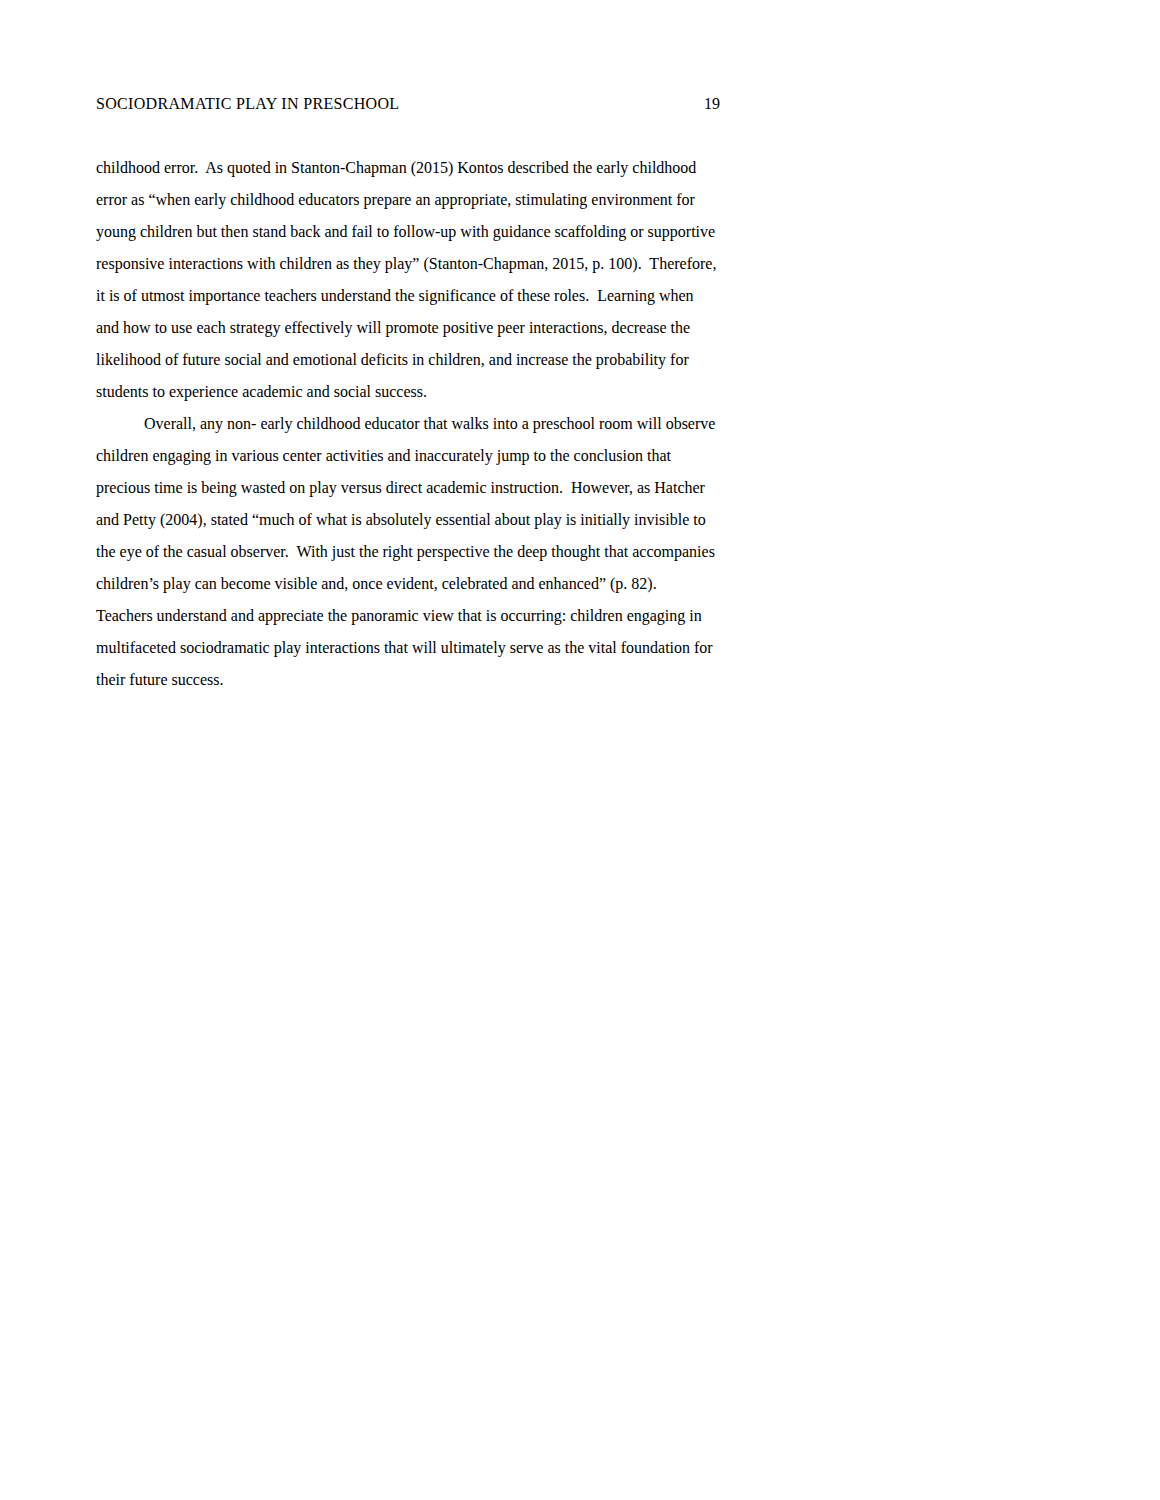Sociodramatic Play in Preschool 19
childhood error. As quoted in Stanton-Chapman (2015) Kontos described the early childhood error as “when early childhood educators prepare an appropriate, stimulating environment for young children but then stand back and fail to follow-up with guidance scaffolding or supportive responsive interactions with children as they play” (Stanton-Chapman, 2015, p. 100). Therefore, it is of utmost importance teachers understand the significance of these roles. Learning when and how to use each strategy effectively will promote positive peer interactions, decrease the likelihood of future social and emotional deficits in children, and increase the probability for students to experience academic and social success.
Overall, any non- early childhood educator that walks into a preschool room will observe children engaging in various center activities and inaccurately jump to the conclusion that precious time is being wasted on play versus direct academic instruction. However, as Hatcher and Petty (2004), stated “much of what is absolutely essential about play is initially invisible to the eye of the casual observer. With just the right perspective the deep thought that accompanies children’s play can become visible and, once evident, celebrated and enhanced” (p. 82). Teachers understand and appreciate the panoramic view that is occurring: children engaging in multifaceted sociodramatic play interactions that will ultimately serve as the vital foundation for their future success.